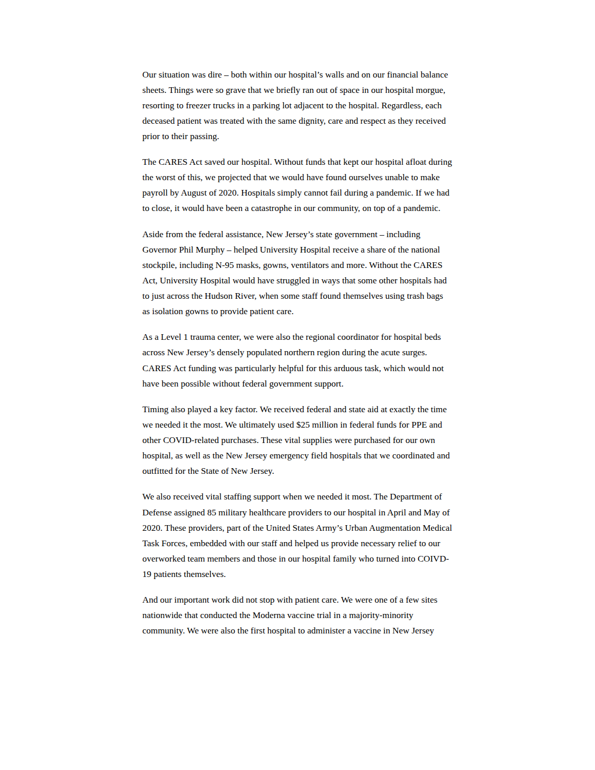Our situation was dire – both within our hospital’s walls and on our financial balance sheets. Things were so grave that we briefly ran out of space in our hospital morgue, resorting to freezer trucks in a parking lot adjacent to the hospital. Regardless, each deceased patient was treated with the same dignity, care and respect as they received prior to their passing.
The CARES Act saved our hospital. Without funds that kept our hospital afloat during the worst of this, we projected that we would have found ourselves unable to make payroll by August of 2020. Hospitals simply cannot fail during a pandemic. If we had to close, it would have been a catastrophe in our community, on top of a pandemic.
Aside from the federal assistance, New Jersey’s state government – including Governor Phil Murphy – helped University Hospital receive a share of the national stockpile, including N-95 masks, gowns, ventilators and more. Without the CARES Act, University Hospital would have struggled in ways that some other hospitals had to just across the Hudson River, when some staff found themselves using trash bags as isolation gowns to provide patient care.
As a Level 1 trauma center, we were also the regional coordinator for hospital beds across New Jersey’s densely populated northern region during the acute surges. CARES Act funding was particularly helpful for this arduous task, which would not have been possible without federal government support.
Timing also played a key factor. We received federal and state aid at exactly the time we needed it the most. We ultimately used $25 million in federal funds for PPE and other COVID-related purchases. These vital supplies were purchased for our own hospital, as well as the New Jersey emergency field hospitals that we coordinated and outfitted for the State of New Jersey.
We also received vital staffing support when we needed it most. The Department of Defense assigned 85 military healthcare providers to our hospital in April and May of 2020. These providers, part of the United States Army’s Urban Augmentation Medical Task Forces, embedded with our staff and helped us provide necessary relief to our overworked team members and those in our hospital family who turned into COIVD-19 patients themselves.
And our important work did not stop with patient care. We were one of a few sites nationwide that conducted the Moderna vaccine trial in a majority-minority community. We were also the first hospital to administer a vaccine in New Jersey